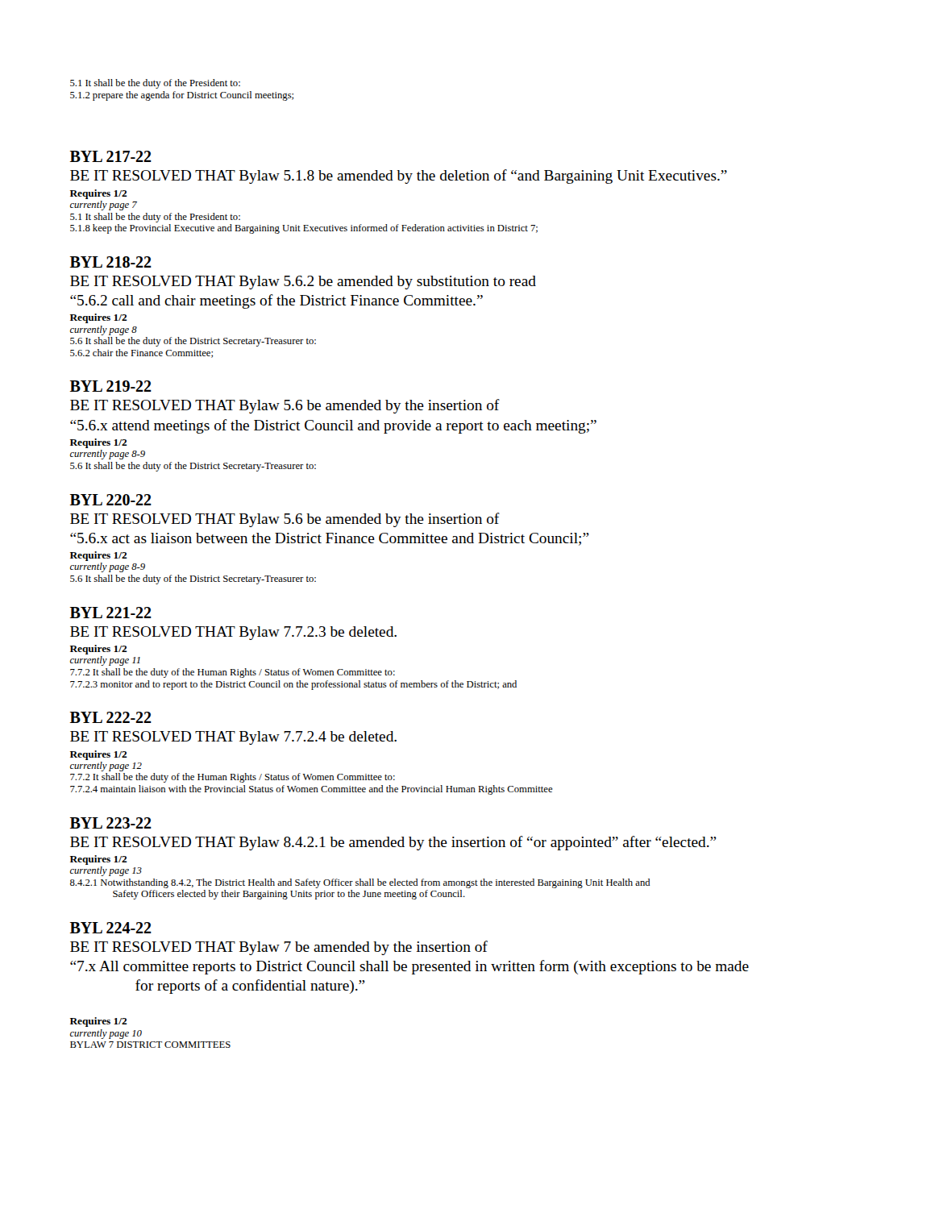5.1 It shall be the duty of the President to:
5.1.2 prepare the agenda for District Council meetings;
BYL 217-22
BE IT RESOLVED THAT Bylaw 5.1.8 be amended by the deletion of “and Bargaining Unit Executives.”
Requires 1/2
currently page 7
5.1 It shall be the duty of the President to:
5.1.8 keep the Provincial Executive and Bargaining Unit Executives informed of Federation activities in District 7;
BYL 218-22
BE IT RESOLVED THAT Bylaw 5.6.2 be amended by substitution to read
“5.6.2 call and chair meetings of the District Finance Committee.”
Requires 1/2
currently page 8
5.6 It shall be the duty of the District Secretary-Treasurer to:
5.6.2 chair the Finance Committee;
BYL 219-22
BE IT RESOLVED THAT Bylaw 5.6 be amended by the insertion of
“5.6.x attend meetings of the District Council and provide a report to each meeting;”
Requires 1/2
currently page 8-9
5.6 It shall be the duty of the District Secretary-Treasurer to:
BYL 220-22
BE IT RESOLVED THAT Bylaw 5.6 be amended by the insertion of
“5.6.x act as liaison between the District Finance Committee and District Council;”
Requires 1/2
currently page 8-9
5.6 It shall be the duty of the District Secretary-Treasurer to:
BYL 221-22
BE IT RESOLVED THAT Bylaw 7.7.2.3 be deleted.
Requires 1/2
currently page 11
7.7.2 It shall be the duty of the Human Rights / Status of Women Committee to:
7.7.2.3 monitor and to report to the District Council on the professional status of members of the District; and
BYL 222-22
BE IT RESOLVED THAT Bylaw 7.7.2.4 be deleted.
Requires 1/2
currently page 12
7.7.2 It shall be the duty of the Human Rights / Status of Women Committee to:
7.7.2.4 maintain liaison with the Provincial Status of Women Committee and the Provincial Human Rights Committee
BYL 223-22
BE IT RESOLVED THAT Bylaw 8.4.2.1 be amended by the insertion of “or appointed” after “elected.”
Requires 1/2
currently page 13
8.4.2.1 Notwithstanding 8.4.2, The District Health and Safety Officer shall be elected from amongst the interested Bargaining Unit Health and
Safety Officers elected by their Bargaining Units prior to the June meeting of Council.
BYL 224-22
BE IT RESOLVED THAT Bylaw 7 be amended by the insertion of
“7.x All committee reports to District Council shall be presented in written form (with exceptions to be made
for reports of a confidential nature).”
Requires 1/2
currently page 10
BYLAW 7 DISTRICT COMMITTEES